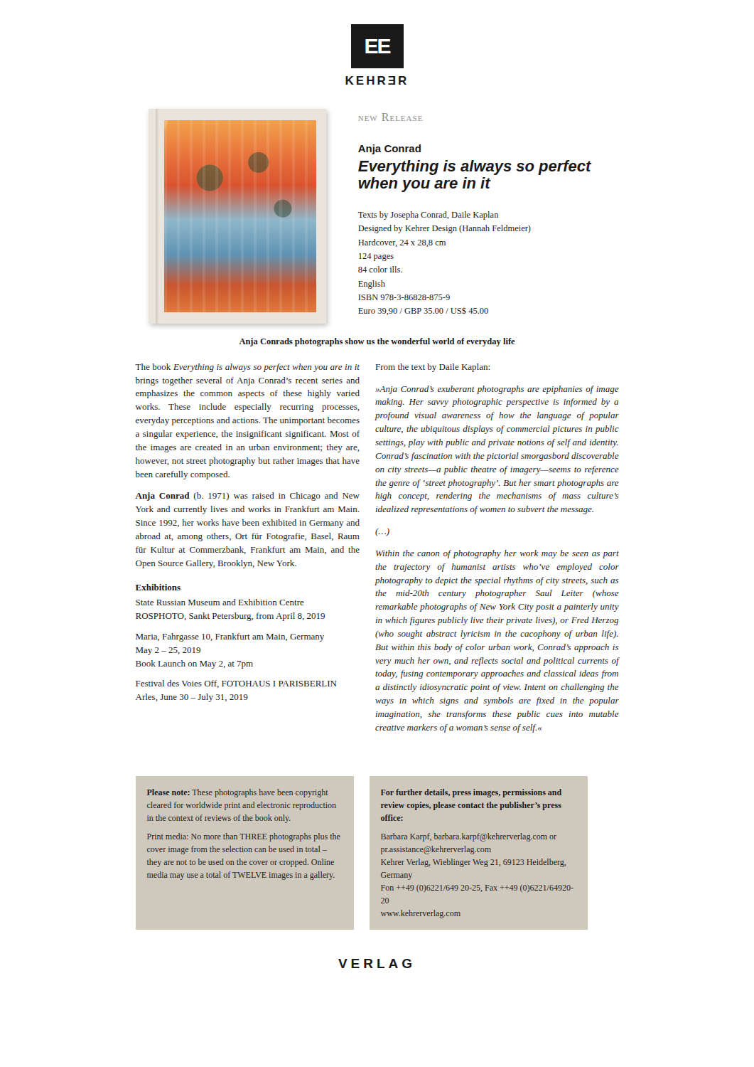EE
KEHRƎR
new Release
Anja Conrad
Everything is always so perfect
when you are in it
Texts by Josepha Conrad, Daile Kaplan
Designed by Kehrer Design (Hannah Feldmeier)
Hardcover, 24 x 28,8 cm
124 pages
84 color ills.
English
ISBN 978-3-86828-875-9
Euro 39,90 / GBP 35.00 / US$ 45.00
Anja Conrads photographs show us the wonderful world of everyday life
The book Everything is always so perfect when you are in it brings together several of Anja Conrad’s recent series and emphasizes the common aspects of these highly varied works. These include especially recurring processes, everyday perceptions and actions. The unimportant becomes a singular experience, the insignificant significant. Most of the images are created in an urban environment; they are, however, not street photography but rather images that have been carefully composed.
Anja Conrad (b. 1971) was raised in Chicago and New York and currently lives and works in Frankfurt am Main. Since 1992, her works have been exhibited in Germany and abroad at, among others, Ort für Fotografie, Basel, Raum für Kultur at Commerzbank, Frankfurt am Main, and the Open Source Gallery, Brooklyn, New York.
Exhibitions
State Russian Museum and Exhibition Centre
ROSPHOTO, Sankt Petersburg, from April 8, 2019
Maria, Fahrgasse 10, Frankfurt am Main, Germany
May 2 – 25, 2019
Book Launch on May 2, at 7pm
Festival des Voies Off, FOTOHAUS I PARISBERLIN
Arles, June 30 – July 31, 2019
From the text by Daile Kaplan:
»Anja Conrad’s exuberant photographs are epiphanies of image making. Her savvy photographic perspective is informed by a profound visual awareness of how the language of popular culture, the ubiquitous displays of commercial pictures in public settings, play with public and private notions of self and identity. Conrad’s fascination with the pictorial smorgasbord discoverable on city streets—a public theatre of imagery—seems to reference the genre of ‘street photography’. But her smart photographs are high concept, rendering the mechanisms of mass culture’s idealized representations of women to subvert the message.
(…)
Within the canon of photography her work may be seen as part the trajectory of humanist artists who’ve employed color photography to depict the special rhythms of city streets, such as the mid-20th century photographer Saul Leiter (whose remarkable photographs of New York City posit a painterly unity in which figures publicly live their private lives), or Fred Herzog (who sought abstract lyricism in the cacophony of urban life). But within this body of color urban work, Conrad’s approach is very much her own, and reflects social and political currents of today, fusing contemporary approaches and classical ideas from a distinctly idiosyncratic point of view. Intent on challenging the ways in which signs and symbols are fixed in the popular imagination, she transforms these public cues into mutable creative markers of a woman’s sense of self.«
Please note: These photographs have been copyright cleared for worldwide print and electronic reproduction in the context of reviews of the book only.
Print media: No more than THREE photographs plus the cover image from the selection can be used in total – they are not to be used on the cover or cropped. Online media may use a total of TWELVE images in a gallery.
For further details, press images, permissions and review copies, please contact the publisher’s press office:
Barbara Karpf, barbara.karpf@kehrerverlag.com or pr.assistance@kehrerverlag.com
Kehrer Verlag, Wieblinger Weg 21, 69123 Heidelberg, Germany
Fon ++49 (0)6221/649 20-25, Fax ++49 (0)6221/64920-20
www.kehrerverlag.com
VERLAG